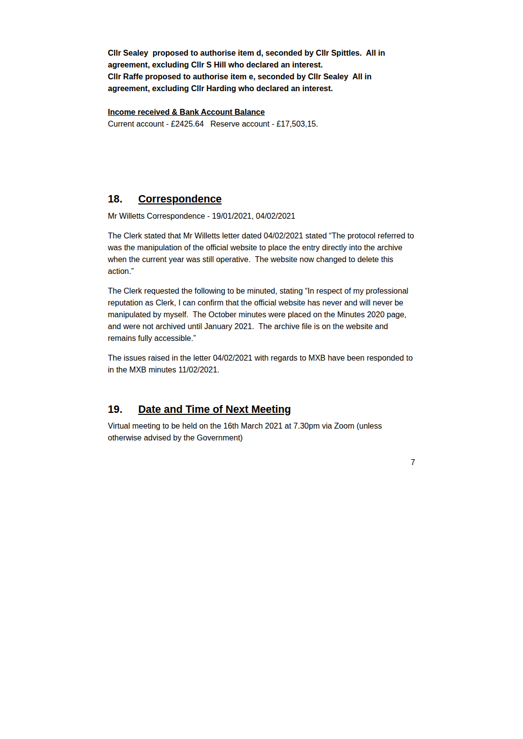Cllr Sealey proposed to authorise item d, seconded by Cllr Spittles. All in agreement, excluding Cllr S Hill who declared an interest.
Cllr Raffe proposed to authorise item e, seconded by Cllr Sealey All in agreement, excluding Cllr Harding who declared an interest.
Income received & Bank Account Balance
Current account - £2425.64 Reserve account - £17,503,15.
18. Correspondence
Mr Willetts Correspondence - 19/01/2021, 04/02/2021
The Clerk stated that Mr Willetts letter dated 04/02/2021 stated “The protocol referred to was the manipulation of the official website to place the entry directly into the archive when the current year was still operative. The website now changed to delete this action.”
The Clerk requested the following to be minuted, stating “In respect of my professional reputation as Clerk, I can confirm that the official website has never and will never be manipulated by myself. The October minutes were placed on the Minutes 2020 page, and were not archived until January 2021. The archive file is on the website and remains fully accessible.”
The issues raised in the letter 04/02/2021 with regards to MXB have been responded to in the MXB minutes 11/02/2021.
19. Date and Time of Next Meeting
Virtual meeting to be held on the 16th March 2021 at 7.30pm via Zoom (unless otherwise advised by the Government)
7